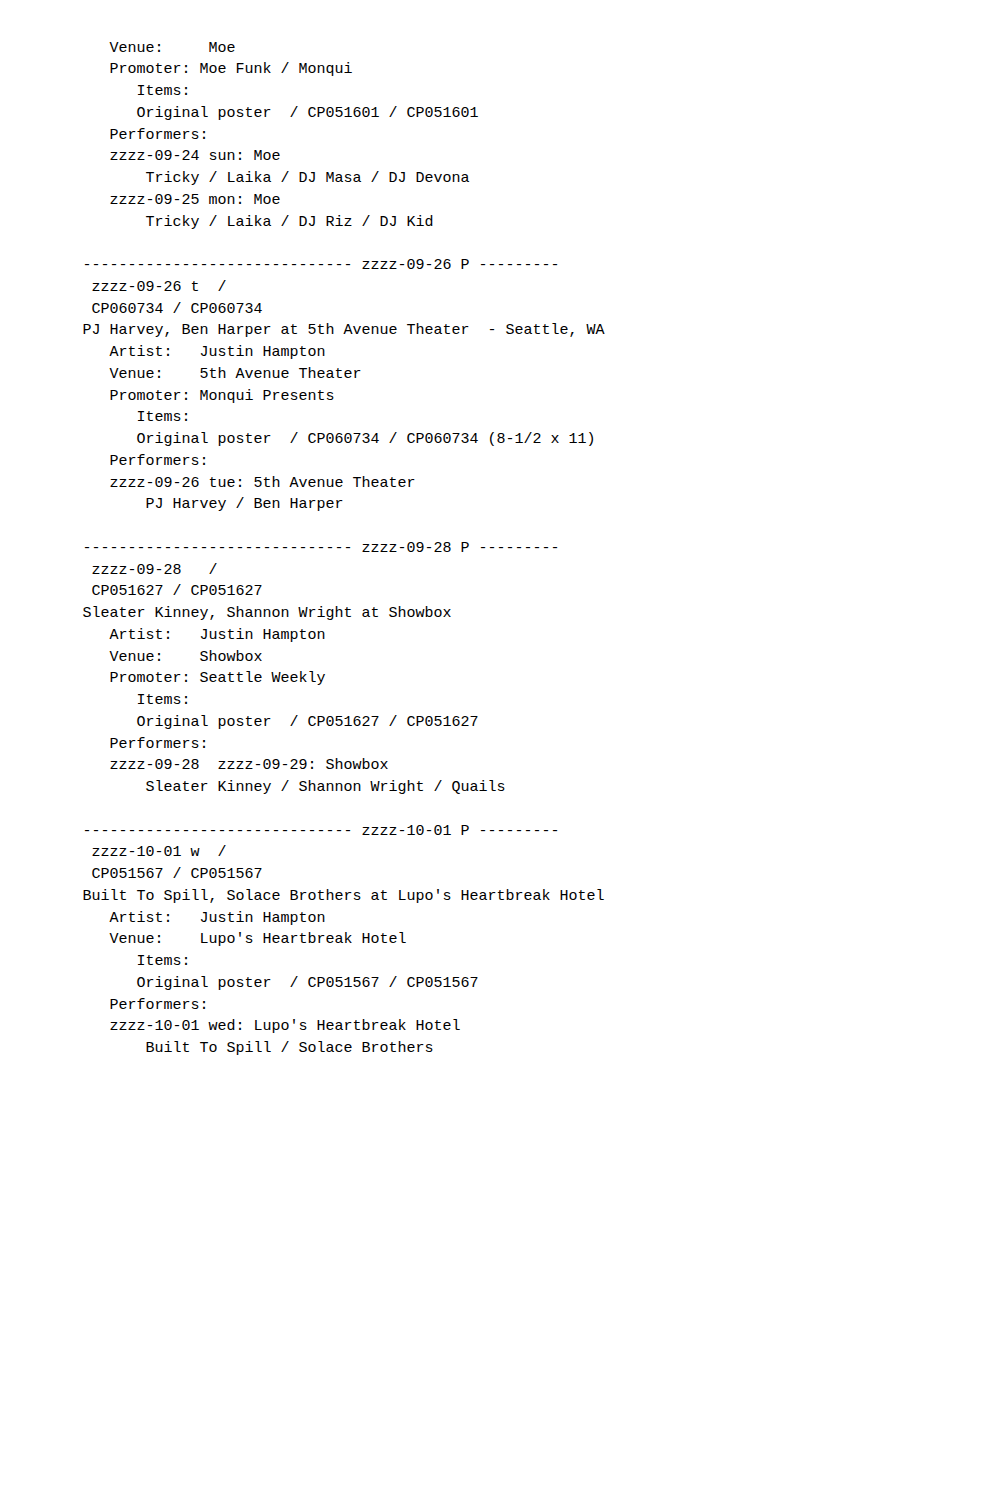Venue:     Moe
   Promoter: Moe Funk / Monqui
      Items:
      Original poster  / CP051601 / CP051601
   Performers:
   zzzz-09-24 sun: Moe
       Tricky / Laika / DJ Masa / DJ Devona
   zzzz-09-25 mon: Moe
       Tricky / Laika / DJ Riz / DJ Kid

------------------------------ zzzz-09-26 P ---------
 zzzz-09-26 t  / 
 CP060734 / CP060734
PJ Harvey, Ben Harper at 5th Avenue Theater  - Seattle, WA
   Artist:   Justin Hampton
   Venue:    5th Avenue Theater
   Promoter: Monqui Presents
      Items:
      Original poster  / CP060734 / CP060734 (8-1/2 x 11)
   Performers:
   zzzz-09-26 tue: 5th Avenue Theater
       PJ Harvey / Ben Harper

------------------------------ zzzz-09-28 P ---------
 zzzz-09-28   / 
 CP051627 / CP051627
Sleater Kinney, Shannon Wright at Showbox
   Artist:   Justin Hampton
   Venue:    Showbox
   Promoter: Seattle Weekly
      Items:
      Original poster  / CP051627 / CP051627
   Performers:
   zzzz-09-28  zzzz-09-29: Showbox
       Sleater Kinney / Shannon Wright / Quails

------------------------------ zzzz-10-01 P ---------
 zzzz-10-01 w  / 
 CP051567 / CP051567
Built To Spill, Solace Brothers at Lupo's Heartbreak Hotel
   Artist:   Justin Hampton
   Venue:    Lupo's Heartbreak Hotel
      Items:
      Original poster  / CP051567 / CP051567
   Performers:
   zzzz-10-01 wed: Lupo's Heartbreak Hotel
       Built To Spill / Solace Brothers